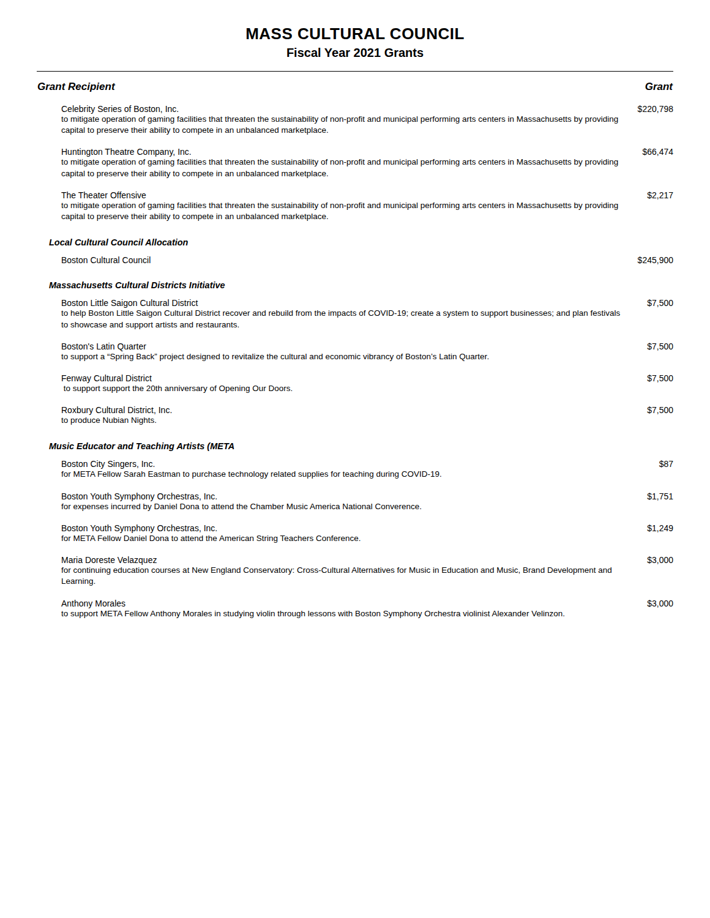MASS CULTURAL COUNCIL
Fiscal Year 2021 Grants
| Grant Recipient | Grant |
| --- | --- |
| Celebrity Series of Boston, Inc. to mitigate operation of gaming facilities that threaten the sustainability of non-profit and municipal performing arts centers in Massachusetts by providing capital to preserve their ability to compete in an unbalanced marketplace. | $220,798 |
| Huntington Theatre Company, Inc. to mitigate operation of gaming facilities that threaten the sustainability of non-profit and municipal performing arts centers in Massachusetts by providing capital to preserve their ability to compete in an unbalanced marketplace. | $66,474 |
| The Theater Offensive to mitigate operation of gaming facilities that threaten the sustainability of non-profit and municipal performing arts centers in Massachusetts by providing capital to preserve their ability to compete in an unbalanced marketplace. | $2,217 |
| Local Cultural Council Allocation |
| Boston Cultural Council | $245,900 |
| Massachusetts Cultural Districts Initiative |
| Boston Little Saigon Cultural District to help Boston Little Saigon Cultural District recover and rebuild from the impacts of COVID-19; create a system to support businesses; and plan festivals to showcase and support artists and restaurants. | $7,500 |
| Boston's Latin Quarter to support a “Spring Back” project designed to revitalize the cultural and economic vibrancy of Boston’s Latin Quarter. | $7,500 |
| Fenway Cultural District to support support the 20th anniversary of Opening Our Doors. | $7,500 |
| Roxbury Cultural District, Inc. to produce Nubian Nights. | $7,500 |
| Music Educator and Teaching Artists (META |
| Boston City Singers, Inc. for META Fellow Sarah Eastman to purchase technology related supplies for teaching during COVID-19. | $87 |
| Boston Youth Symphony Orchestras, Inc. for expenses incurred by Daniel Dona to attend the Chamber Music America National Converence. | $1,751 |
| Boston Youth Symphony Orchestras, Inc. for META Fellow Daniel Dona to attend the American String Teachers Conference. | $1,249 |
| Maria Doreste Velazquez for continuing education courses at New England Conservatory: Cross-Cultural Alternatives for Music in Education and Music, Brand Development and Learning. | $3,000 |
| Anthony Morales to support META Fellow Anthony Morales in studying violin through lessons with Boston Symphony Orchestra violinist Alexander Velinzon. | $3,000 |